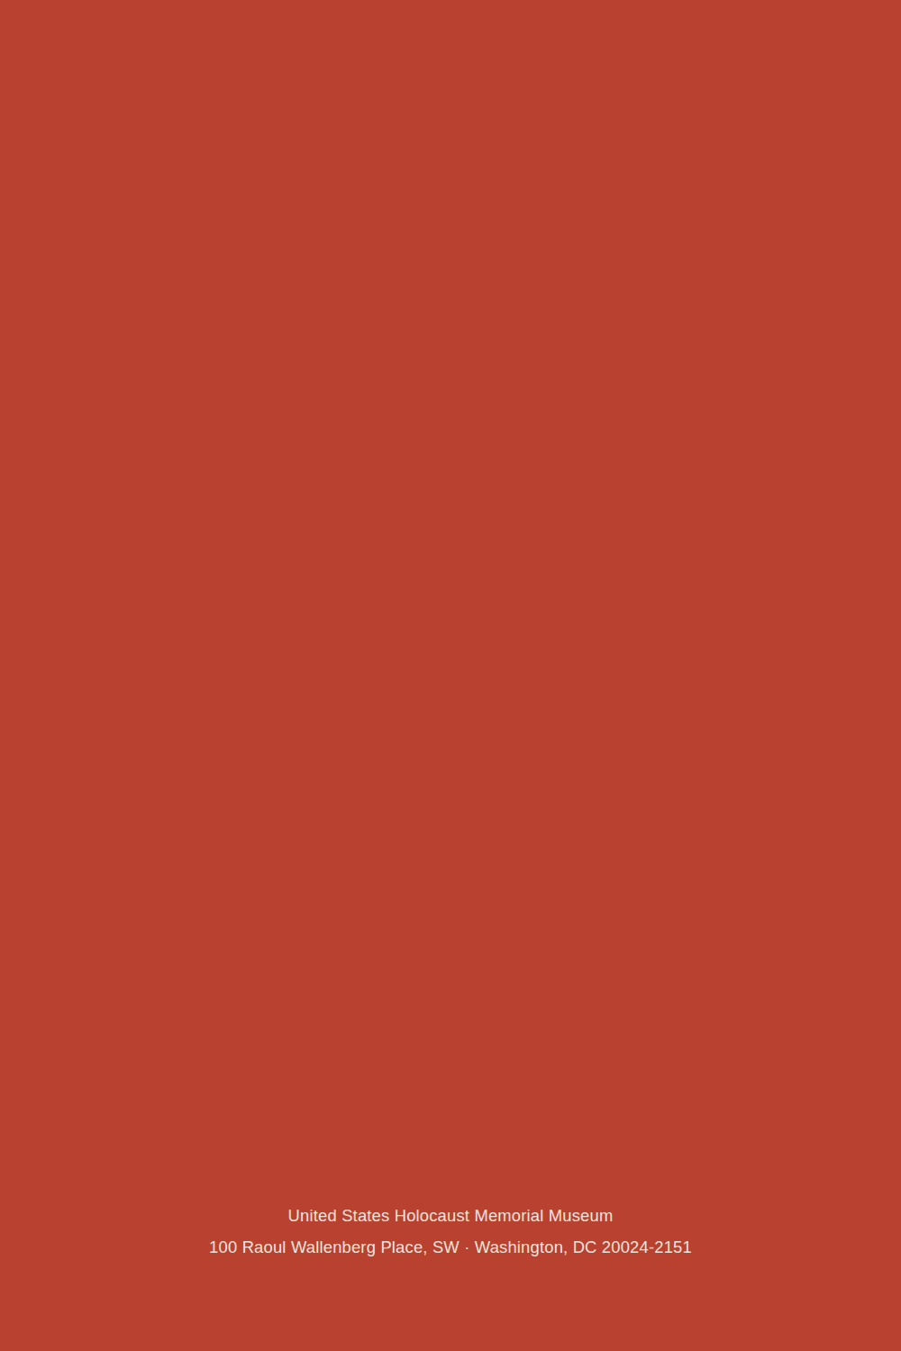United States Holocaust Memorial Museum
100 Raoul Wallenberg Place, SW · Washington, DC 20024-2151